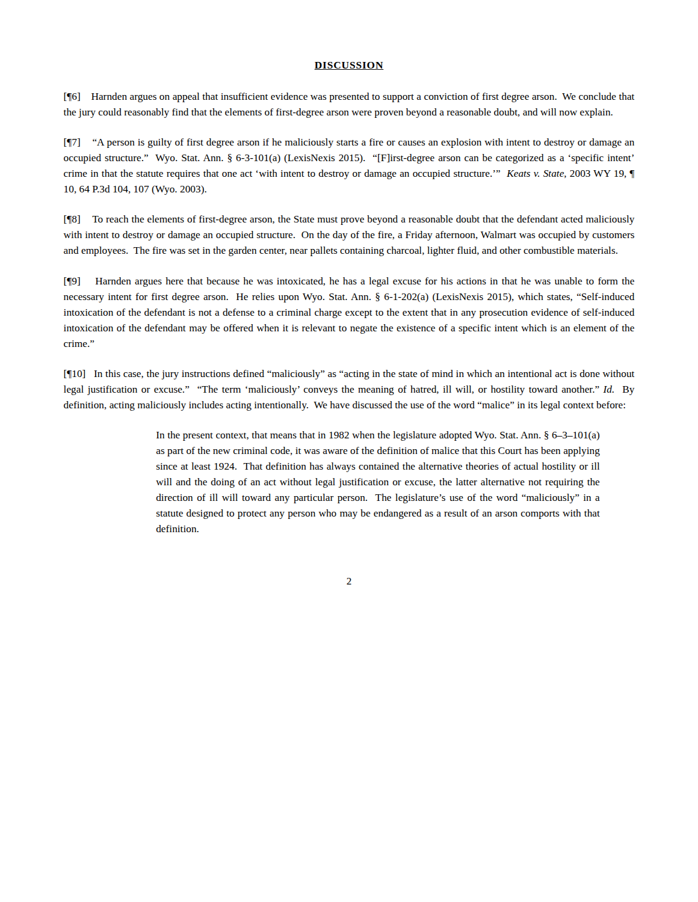DISCUSSION
[¶6] Harnden argues on appeal that insufficient evidence was presented to support a conviction of first degree arson. We conclude that the jury could reasonably find that the elements of first-degree arson were proven beyond a reasonable doubt, and will now explain.
[¶7] “A person is guilty of first degree arson if he maliciously starts a fire or causes an explosion with intent to destroy or damage an occupied structure.” Wyo. Stat. Ann. § 6-3-101(a) (LexisNexis 2015). “[F]irst-degree arson can be categorized as a ‘specific intent’ crime in that the statute requires that one act ‘with intent to destroy or damage an occupied structure.’” Keats v. State, 2003 WY 19, ¶ 10, 64 P.3d 104, 107 (Wyo. 2003).
[¶8] To reach the elements of first-degree arson, the State must prove beyond a reasonable doubt that the defendant acted maliciously with intent to destroy or damage an occupied structure. On the day of the fire, a Friday afternoon, Walmart was occupied by customers and employees. The fire was set in the garden center, near pallets containing charcoal, lighter fluid, and other combustible materials.
[¶9] Harnden argues here that because he was intoxicated, he has a legal excuse for his actions in that he was unable to form the necessary intent for first degree arson. He relies upon Wyo. Stat. Ann. § 6-1-202(a) (LexisNexis 2015), which states, “Self-induced intoxication of the defendant is not a defense to a criminal charge except to the extent that in any prosecution evidence of self-induced intoxication of the defendant may be offered when it is relevant to negate the existence of a specific intent which is an element of the crime.”
[¶10] In this case, the jury instructions defined “maliciously” as “acting in the state of mind in which an intentional act is done without legal justification or excuse.” “The term ‘maliciously’ conveys the meaning of hatred, ill will, or hostility toward another.” Id. By definition, acting maliciously includes acting intentionally. We have discussed the use of the word “malice” in its legal context before:
In the present context, that means that in 1982 when the legislature adopted Wyo. Stat. Ann. § 6–3–101(a) as part of the new criminal code, it was aware of the definition of malice that this Court has been applying since at least 1924. That definition has always contained the alternative theories of actual hostility or ill will and the doing of an act without legal justification or excuse, the latter alternative not requiring the direction of ill will toward any particular person. The legislature’s use of the word “maliciously” in a statute designed to protect any person who may be endangered as a result of an arson comports with that definition.
2